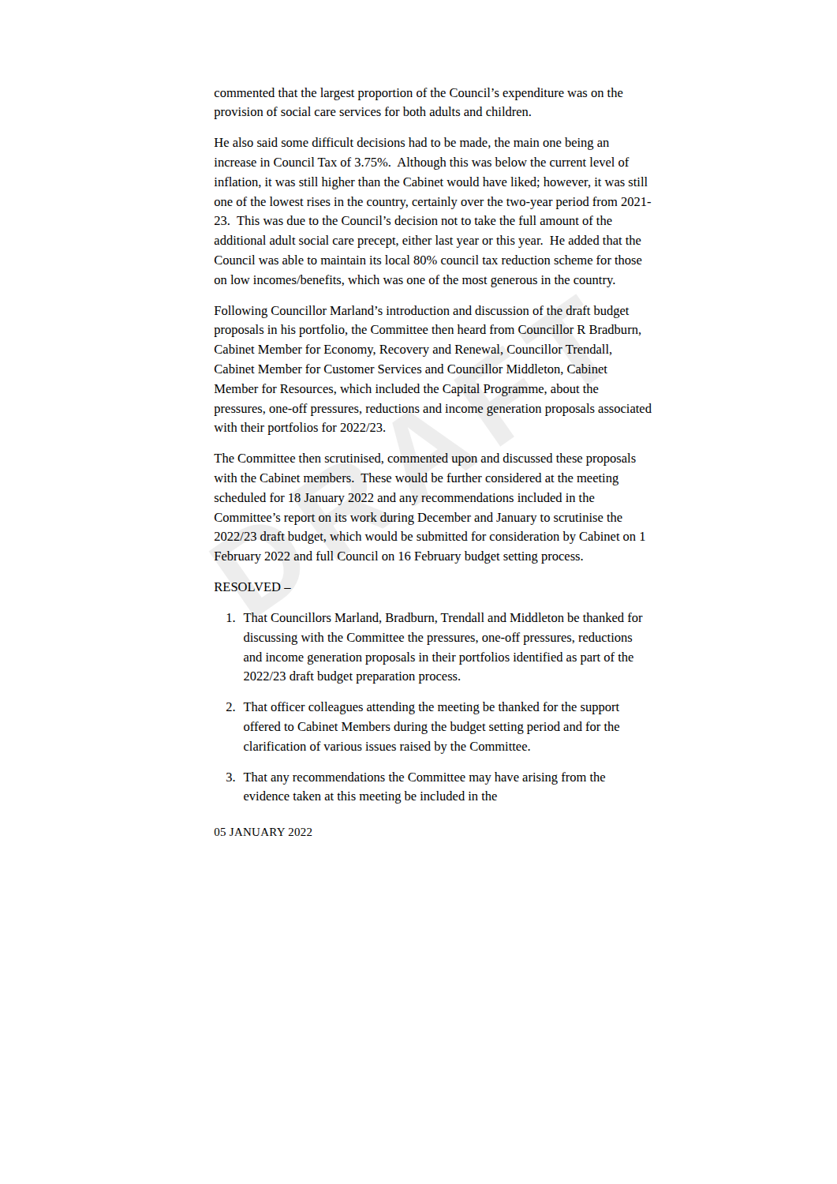DRAFT
commented that the largest proportion of the Council’s expenditure was on the provision of social care services for both adults and children.
He also said some difficult decisions had to be made, the main one being an increase in Council Tax of 3.75%. Although this was below the current level of inflation, it was still higher than the Cabinet would have liked; however, it was still one of the lowest rises in the country, certainly over the two-year period from 2021-23. This was due to the Council’s decision not to take the full amount of the additional adult social care precept, either last year or this year. He added that the Council was able to maintain its local 80% council tax reduction scheme for those on low incomes/benefits, which was one of the most generous in the country.
Following Councillor Marland’s introduction and discussion of the draft budget proposals in his portfolio, the Committee then heard from Councillor R Bradburn, Cabinet Member for Economy, Recovery and Renewal, Councillor Trendall, Cabinet Member for Customer Services and Councillor Middleton, Cabinet Member for Resources, which included the Capital Programme, about the pressures, one-off pressures, reductions and income generation proposals associated with their portfolios for 2022/23.
The Committee then scrutinised, commented upon and discussed these proposals with the Cabinet members. These would be further considered at the meeting scheduled for 18 January 2022 and any recommendations included in the Committee’s report on its work during December and January to scrutinise the 2022/23 draft budget, which would be submitted for consideration by Cabinet on 1 February 2022 and full Council on 16 February budget setting process.
RESOLVED –
That Councillors Marland, Bradburn, Trendall and Middleton be thanked for discussing with the Committee the pressures, one-off pressures, reductions and income generation proposals in their portfolios identified as part of the 2022/23 draft budget preparation process.
That officer colleagues attending the meeting be thanked for the support offered to Cabinet Members during the budget setting period and for the clarification of various issues raised by the Committee.
That any recommendations the Committee may have arising from the evidence taken at this meeting be included in the
05 JANUARY 2022